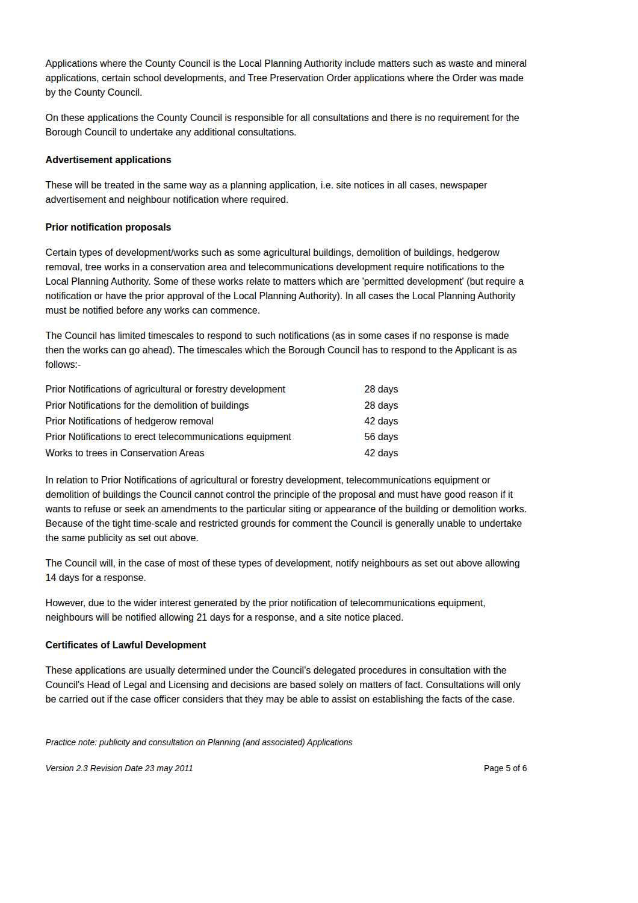Applications where the County Council is the Local Planning Authority include matters such as waste and mineral applications, certain school developments, and Tree Preservation Order applications where the Order was made by the County Council.
On these applications the County Council is responsible for all consultations and there is no requirement for the Borough Council to undertake any additional consultations.
Advertisement applications
These will be treated in the same way as a planning application, i.e. site notices in all cases, newspaper advertisement and neighbour notification where required.
Prior notification proposals
Certain types of development/works such as some agricultural buildings, demolition of buildings, hedgerow removal, tree works in a conservation area and telecommunications development require notifications to the Local Planning Authority. Some of these works relate to matters which are 'permitted development' (but require a notification or have the prior approval of the Local Planning Authority). In all cases the Local Planning Authority must be notified before any works can commence.
The Council has limited timescales to respond to such notifications (as in some cases if no response is made then the works can go ahead). The timescales which the Borough Council has to respond to the Applicant is as follows:-
| Prior Notifications of agricultural or forestry development | 28 days |
| Prior Notifications for the demolition of buildings | 28 days |
| Prior Notifications of hedgerow removal | 42 days |
| Prior Notifications to erect telecommunications equipment | 56 days |
| Works to trees in Conservation Areas | 42 days |
In relation to Prior Notifications of agricultural or forestry development, telecommunications equipment or demolition of buildings the Council cannot control the principle of the proposal and must have good reason if it wants to refuse or seek an amendments to the particular siting or appearance of the building or demolition works. Because of the tight time-scale and restricted grounds for comment the Council is generally unable to undertake the same publicity as set out above.
The Council will, in the case of most of these types of development, notify neighbours as set out above allowing 14 days for a response.
However, due to the wider interest generated by the prior notification of telecommunications equipment, neighbours will be notified allowing 21 days for a response, and a site notice placed.
Certificates of Lawful Development
These applications are usually determined under the Council's delegated procedures in consultation with the Council's Head of Legal and Licensing and decisions are based solely on matters of fact. Consultations will only be carried out if the case officer considers that they may be able to assist on establishing the facts of the case.
Practice note: publicity and consultation on Planning (and associated) Applications
Version 2.3 Revision Date 23 may 2011 Page 5 of 6